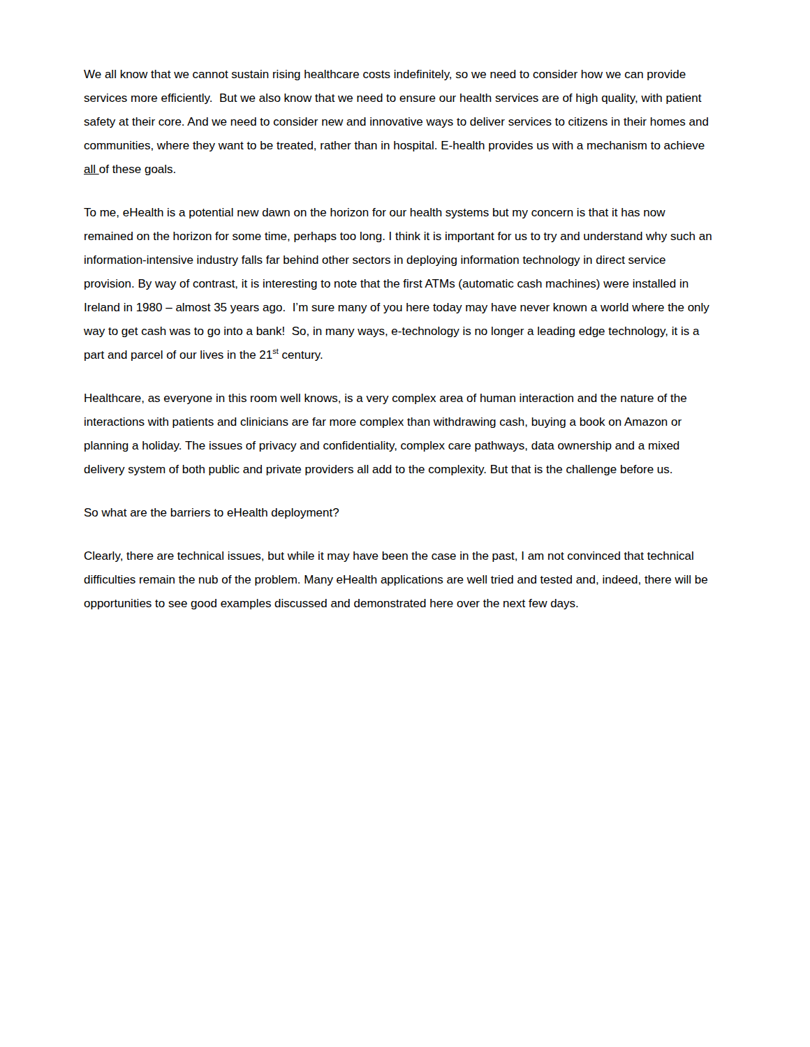We all know that we cannot sustain rising healthcare costs indefinitely, so we need to consider how we can provide services more efficiently. But we also know that we need to ensure our health services are of high quality, with patient safety at their core. And we need to consider new and innovative ways to deliver services to citizens in their homes and communities, where they want to be treated, rather than in hospital. E-health provides us with a mechanism to achieve all of these goals.
To me, eHealth is a potential new dawn on the horizon for our health systems but my concern is that it has now remained on the horizon for some time, perhaps too long. I think it is important for us to try and understand why such an information-intensive industry falls far behind other sectors in deploying information technology in direct service provision. By way of contrast, it is interesting to note that the first ATMs (automatic cash machines) were installed in Ireland in 1980 – almost 35 years ago. I’m sure many of you here today may have never known a world where the only way to get cash was to go into a bank! So, in many ways, e-technology is no longer a leading edge technology, it is a part and parcel of our lives in the 21st century.
Healthcare, as everyone in this room well knows, is a very complex area of human interaction and the nature of the interactions with patients and clinicians are far more complex than withdrawing cash, buying a book on Amazon or planning a holiday. The issues of privacy and confidentiality, complex care pathways, data ownership and a mixed delivery system of both public and private providers all add to the complexity. But that is the challenge before us.
So what are the barriers to eHealth deployment?
Clearly, there are technical issues, but while it may have been the case in the past, I am not convinced that technical difficulties remain the nub of the problem. Many eHealth applications are well tried and tested and, indeed, there will be opportunities to see good examples discussed and demonstrated here over the next few days.